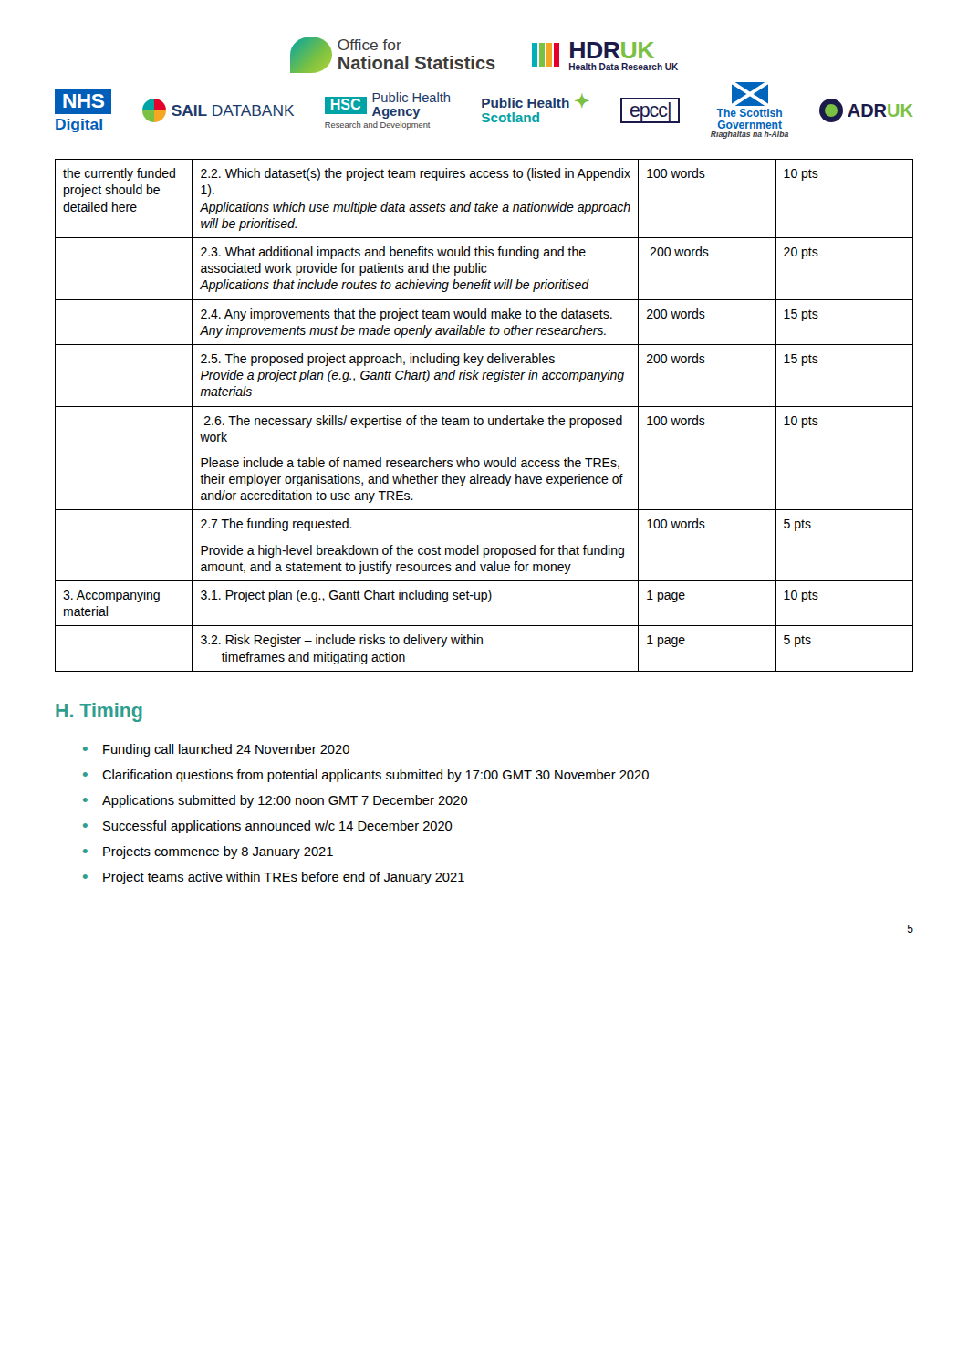Office for National Statistics
HDRUK Health Data Research UK
NHS Digital
SAIL DATABANK
HSC Public HealthAgency
Research and Development
Public Health ✦
Scotland
epcc|
The Scottish
Government
Riaghaltas na h-Alba
ADRUK
| the currently funded project should be detailed here | 2.2. Which dataset(s) the project team requires access to (listed in Appendix 1). Applications which use multiple data assets and take a nationwide approach will be prioritised. | 100 words | 10 pts |
| | 2.3. What additional impacts and benefits would this funding and the associated work provide for patients and the public Applications that include routes to achieving benefit will be prioritised | 200 words | 20 pts |
| | 2.4. Any improvements that the project team would make to the datasets. Any improvements must be made openly available to other researchers. | 200 words | 15 pts |
| | 2.5. The proposed project approach, including key deliverables Provide a project plan (e.g., Gantt Chart) and risk register in accompanying materials | 200 words | 15 pts |
| | 2.6. The necessary skills/ expertise of the team to undertake the proposed work Please include a table of named researchers who would access the TREs, their employer organisations, and whether they already have experience of and/or accreditation to use any TREs. | 100 words | 10 pts |
| | 2.7 The funding requested. Provide a high-level breakdown of the cost model proposed for that funding amount, and a statement to justify resources and value for money | 100 words | 5 pts |
| 3. Accompanying material | 3.1. Project plan (e.g., Gantt Chart including set-up) | 1 page | 10 pts |
| | 3.2. Risk Register – include risks to delivery within timeframes and mitigating action | 1 page | 5 pts |
H. Timing
Funding call launched 24 November 2020
Clarification questions from potential applicants submitted by 17:00 GMT 30 November 2020
Applications submitted by 12:00 noon GMT 7 December 2020
Successful applications announced w/c 14 December 2020
Projects commence by 8 January 2021
Project teams active within TREs before end of January 2021
5